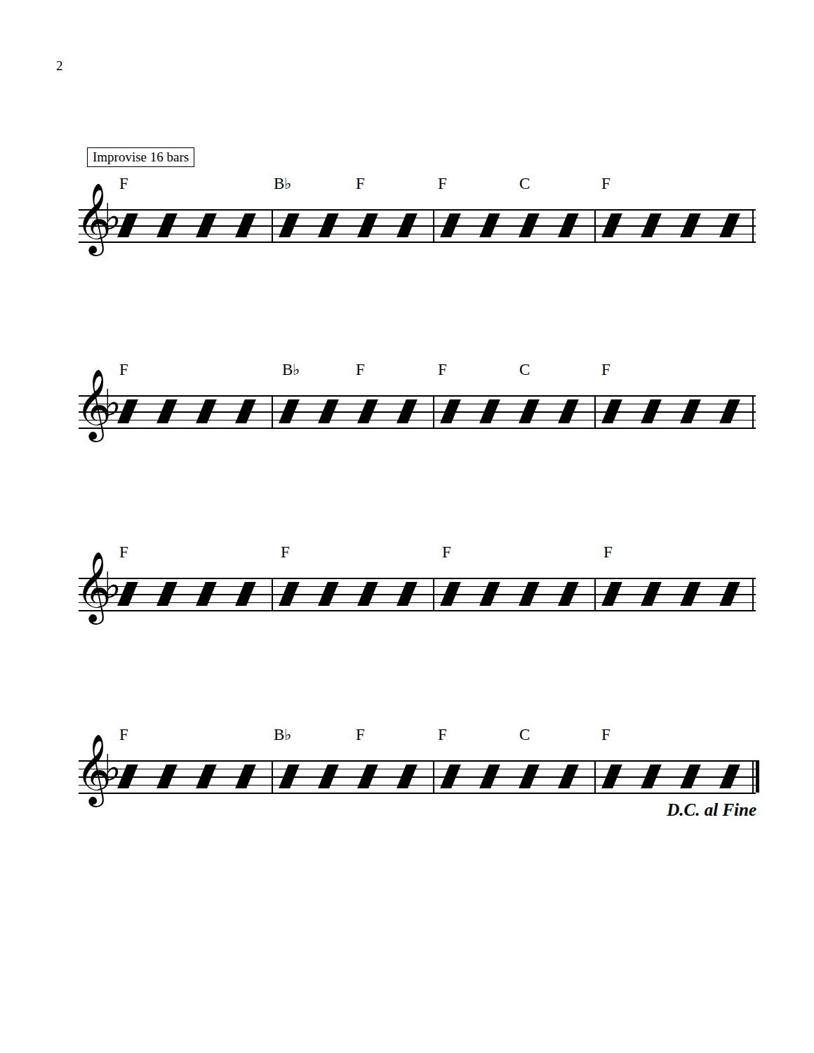2
Improvise 16 bars
F
B♭
F
F
C
F
𝄞
♭
F
B♭
F
F
C
F
𝄞
♭
F
F
F
F
𝄞
♭
F
B♭
F
F
C
F
𝄞
♭
D.C. al Fine